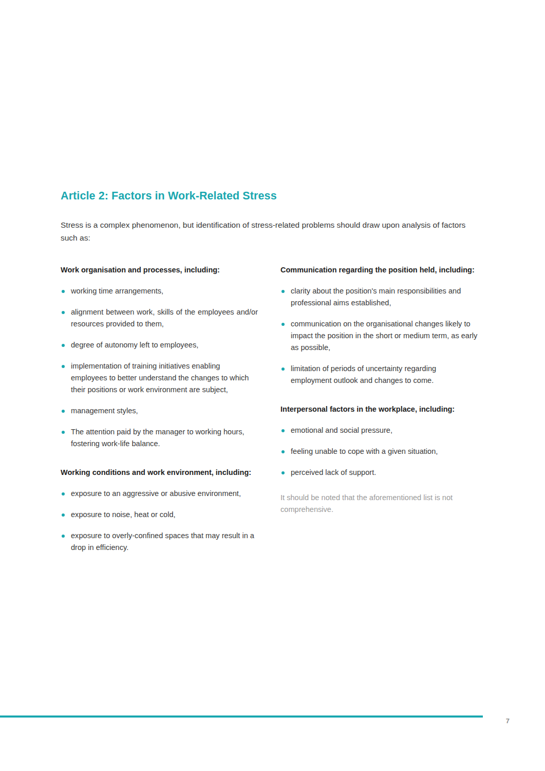Article 2: Factors in Work-Related Stress
Stress is a complex phenomenon, but identification of stress-related problems should draw upon analysis of factors such as:
Work organisation and processes, including:
working time arrangements,
alignment between work, skills of the employees and/or resources provided to them,
degree of autonomy left to employees,
implementation of training initiatives enabling employees to better understand the changes to which their positions or work environment are subject,
management styles,
The attention paid by the manager to working hours, fostering work-life balance.
Working conditions and work environment, including:
exposure to an aggressive or abusive environment,
exposure to noise, heat or cold,
exposure to overly-confined spaces that may result in a drop in efficiency.
Communication regarding the position held, including:
clarity about the position's main responsibilities and professional aims established,
communication on the organisational changes likely to impact the position in the short or medium term, as early as possible,
limitation of periods of uncertainty regarding employment outlook and changes to come.
Interpersonal factors in the workplace, including:
emotional and social pressure,
feeling unable to cope with a given situation,
perceived lack of support.
It should be noted that the aforementioned list is not comprehensive.
7